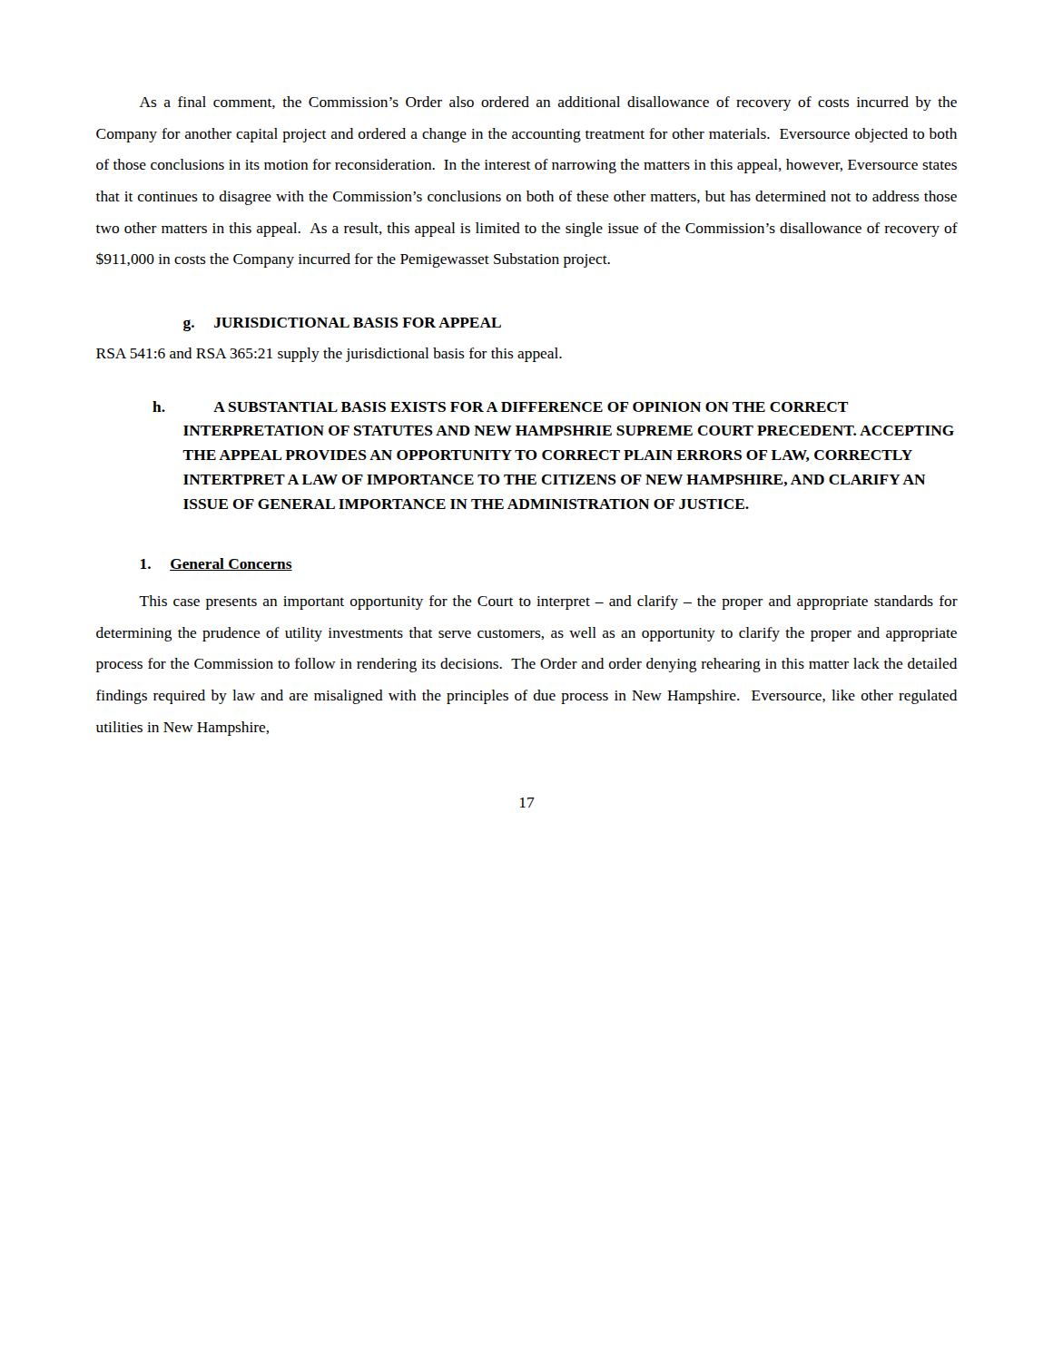As a final comment, the Commission’s Order also ordered an additional disallowance of recovery of costs incurred by the Company for another capital project and ordered a change in the accounting treatment for other materials. Eversource objected to both of those conclusions in its motion for reconsideration. In the interest of narrowing the matters in this appeal, however, Eversource states that it continues to disagree with the Commission’s conclusions on both of these other matters, but has determined not to address those two other matters in this appeal. As a result, this appeal is limited to the single issue of the Commission’s disallowance of recovery of $911,000 in costs the Company incurred for the Pemigewasset Substation project.
g. JURISDICTIONAL BASIS FOR APPEAL
RSA 541:6 and RSA 365:21 supply the jurisdictional basis for this appeal.
h. A SUBSTANTIAL BASIS EXISTS FOR A DIFFERENCE OF OPINION ON THE CORRECT INTERPRETATION OF STATUTES AND NEW HAMPSHRIE SUPREME COURT PRECEDENT. ACCEPTING THE APPEAL PROVIDES AN OPPORTUNITY TO CORRECT PLAIN ERRORS OF LAW, CORRECTLY INTERTPRET A LAW OF IMPORTANCE TO THE CITIZENS OF NEW HAMPSHIRE, AND CLARIFY AN ISSUE OF GENERAL IMPORTANCE IN THE ADMINISTRATION OF JUSTICE.
1. General Concerns
This case presents an important opportunity for the Court to interpret – and clarify – the proper and appropriate standards for determining the prudence of utility investments that serve customers, as well as an opportunity to clarify the proper and appropriate process for the Commission to follow in rendering its decisions. The Order and order denying rehearing in this matter lack the detailed findings required by law and are misaligned with the principles of due process in New Hampshire. Eversource, like other regulated utilities in New Hampshire,
17